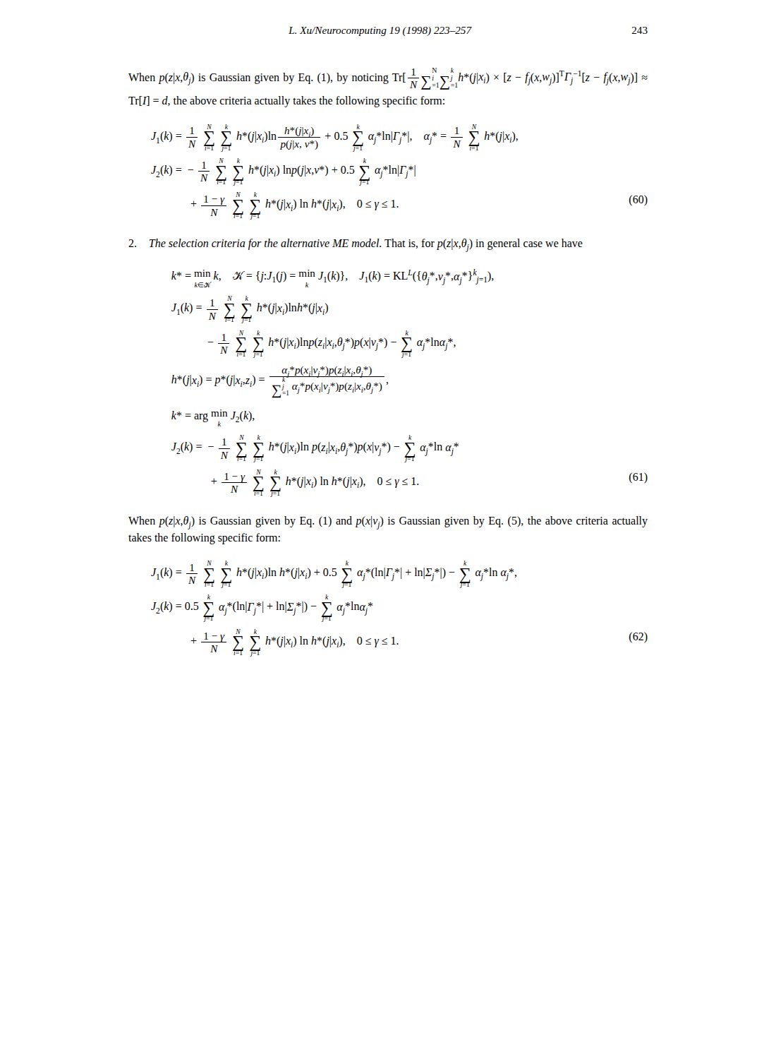L. Xu/Neurocomputing 19 (1998) 223–257 243
When p(z|x,θj) is Gaussian given by Eq. (1), by noticing Tr[1 N∑Ni=1∑kj=1 h*(j|xi) × [z − fj(x,wj)]TΓj−1[z − fj(x,wj)] ≈ Tr[I] = d, the above criteria actually takes the following specific form:
J1(k) = 1 N N∑i=1 k∑j=1 h*(j|xi)lnh*(j|xi) p(j|x, v*) + 0.5 k∑j=1 αj*ln|Γj*|, αj* = 1 N N∑i=1 h*(j|xi), J2(k) = − 1 N N∑i=1 k∑j=1 h*(j|xi) lnp(j|x,v*) + 0.5 k∑j=1 αj*ln|Γj*| + 1 − γ N N∑i=1 k∑j=1 h*(j|xi) ln h*(j|xi), 0 ≤ γ ≤ 1. (60)
The selection criteria for the alternative ME model. That is, for p(z|x,θj) in general case we have
k* = min k∈𝒦 k, 𝒦 = {j:J1(j) = min k J1(k)}, J1(k) = KLL({θj*,vj*,αj*}kj=1), J1(k) = 1 N N∑i=1 k∑j=1 h*(j|xi)lnh*(j|xi) − 1 N N∑i=1 k∑j=1 h*(j|xi)lnp(zi|xi,θj*)p(x|vj*) − k∑j=1 αj*lnαj*, h*(j|xi) = p*(j|xi,zi) = αj*p(xi|vj*)p(zi|xi,θj*)∑kj=1 αj*p(xi|vj*)p(zi|xi,θj*), k* = arg min k J2(k), J2(k) = − 1 N N∑i=1 k∑j=1 h*(j|xi)ln p(zi|xi,θj*)p(x|vj*) − k∑j=1 αj*ln αj* + 1 − γ N N∑i=1 k∑j=1 h*(j|xi) ln h*(j|xi), 0 ≤ γ ≤ 1. (61)
When p(z|x,θj) is Gaussian given by Eq. (1) and p(x|vj) is Gaussian given by Eq. (5), the above criteria actually takes the following specific form:
J1(k) = 1 N N∑i=1 k∑j=1 h*(j|xi)ln h*(j|xi) + 0.5 k∑j=1 αj*(ln|Γj*| + ln|Σj*|) − k∑j=1 αj*ln αj*, J2(k) = 0.5 k∑j=1 αj*(ln|Γj*| + ln|Σj*|) − k∑j=1 αj*lnαj* + 1 − γ N N∑i=1 k∑j=1 h*(j|xi) ln h*(j|xi), 0 ≤ γ ≤ 1. (62)